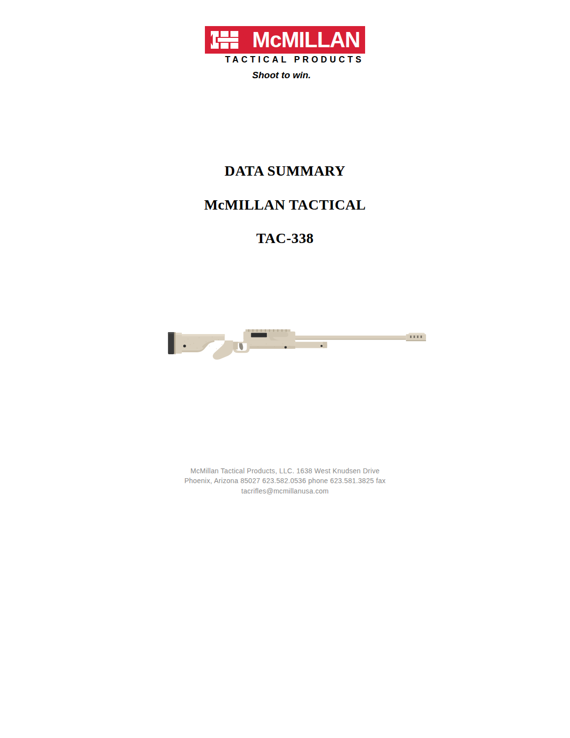McMILLAN
TACTICAL PRODUCTS
Shoot to win.
DATA SUMMARY McMILLAN TACTICAL TAC-338
McMillan Tactical Products, LLC. 1638 West Knudsen Drive
Phoenix, Arizona 85027 623.582.0536 phone 623.581.3825 fax
tacrifles@mcmillanusa.com